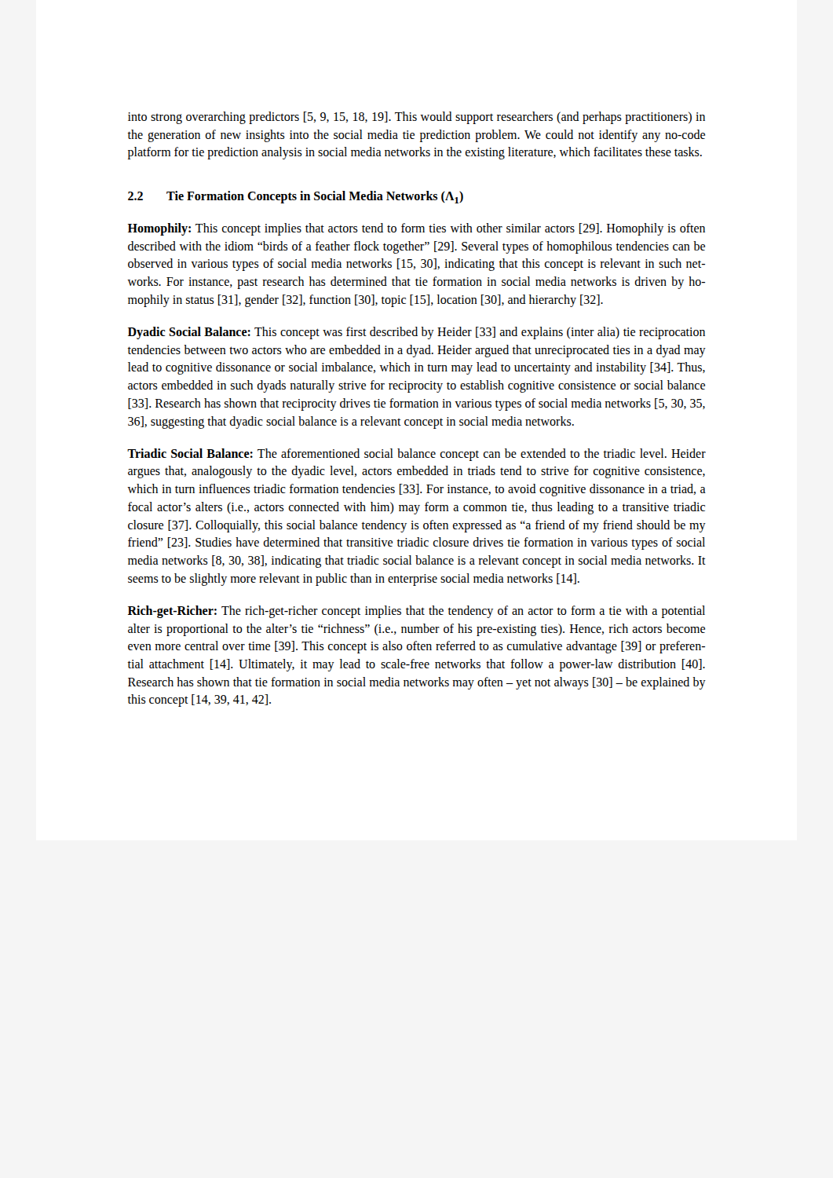into strong overarching predictors [5, 9, 15, 18, 19]. This would support researchers (and perhaps practitioners) in the generation of new insights into the social media tie prediction problem. We could not identify any no-code platform for tie prediction analysis in social media networks in the existing literature, which facilitates these tasks.
2.2 Tie Formation Concepts in Social Media Networks (Λ1)
Homophily: This concept implies that actors tend to form ties with other similar actors [29]. Homophily is often described with the idiom “birds of a feather flock together” [29]. Several types of homophilous tendencies can be observed in various types of social media networks [15, 30], indicating that this concept is relevant in such networks. For instance, past research has determined that tie formation in social media networks is driven by homophily in status [31], gender [32], function [30], topic [15], location [30], and hierarchy [32].
Dyadic Social Balance: This concept was first described by Heider [33] and explains (inter alia) tie reciprocation tendencies between two actors who are embedded in a dyad. Heider argued that unreciprocated ties in a dyad may lead to cognitive dissonance or social imbalance, which in turn may lead to uncertainty and instability [34]. Thus, actors embedded in such dyads naturally strive for reciprocity to establish cognitive consistence or social balance [33]. Research has shown that reciprocity drives tie formation in various types of social media networks [5, 30, 35, 36], suggesting that dyadic social balance is a relevant concept in social media networks.
Triadic Social Balance: The aforementioned social balance concept can be extended to the triadic level. Heider argues that, analogously to the dyadic level, actors embedded in triads tend to strive for cognitive consistence, which in turn influences triadic formation tendencies [33]. For instance, to avoid cognitive dissonance in a triad, a focal actor’s alters (i.e., actors connected with him) may form a common tie, thus leading to a transitive triadic closure [37]. Colloquially, this social balance tendency is often expressed as “a friend of my friend should be my friend” [23]. Studies have determined that transitive triadic closure drives tie formation in various types of social media networks [8, 30, 38], indicating that triadic social balance is a relevant concept in social media networks. It seems to be slightly more relevant in public than in enterprise social media networks [14].
Rich-get-Richer: The rich-get-richer concept implies that the tendency of an actor to form a tie with a potential alter is proportional to the alter’s tie “richness” (i.e., number of his pre-existing ties). Hence, rich actors become even more central over time [39]. This concept is also often referred to as cumulative advantage [39] or preferential attachment [14]. Ultimately, it may lead to scale-free networks that follow a power-law distribution [40]. Research has shown that tie formation in social media networks may often – yet not always [30] – be explained by this concept [14, 39, 41, 42].